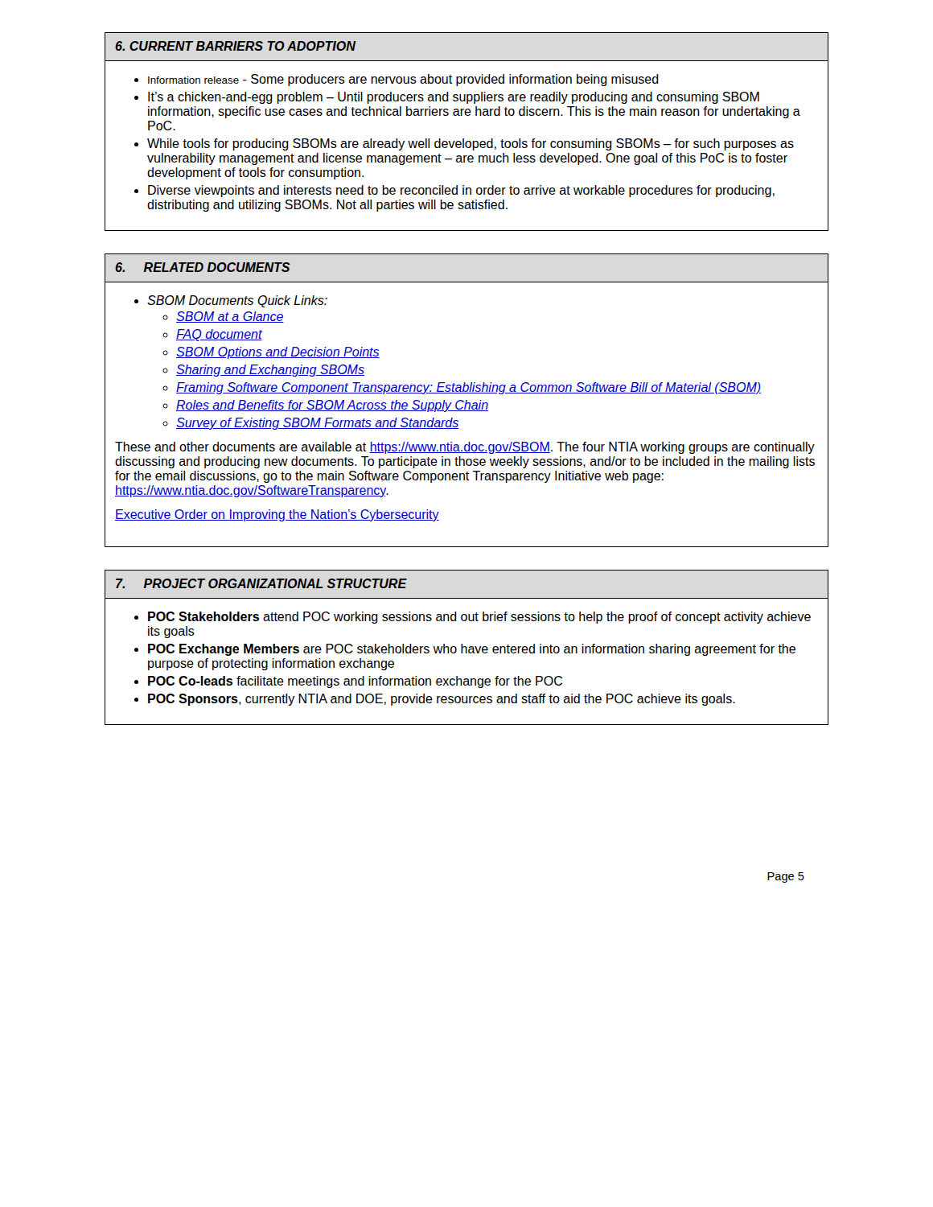6. CURRENT BARRIERS TO ADOPTION
Information release - Some producers are nervous about provided information being misused
It’s a chicken-and-egg problem – Until producers and suppliers are readily producing and consuming SBOM information, specific use cases and technical barriers are hard to discern. This is the main reason for undertaking a PoC.
While tools for producing SBOMs are already well developed, tools for consuming SBOMs – for such purposes as vulnerability management and license management – are much less developed. One goal of this PoC is to foster development of tools for consumption.
Diverse viewpoints and interests need to be reconciled in order to arrive at workable procedures for producing, distributing and utilizing SBOMs. Not all parties will be satisfied.
6. RELATED DOCUMENTS
SBOM Documents Quick Links:
SBOM at a Glance
FAQ document
SBOM Options and Decision Points
Sharing and Exchanging SBOMs
Framing Software Component Transparency: Establishing a Common Software Bill of Material (SBOM)
Roles and Benefits for SBOM Across the Supply Chain
Survey of Existing SBOM Formats and Standards
These and other documents are available at https://www.ntia.doc.gov/SBOM. The four NTIA working groups are continually discussing and producing new documents. To participate in those weekly sessions, and/or to be included in the mailing lists for the email discussions, go to the main Software Component Transparency Initiative web page: https://www.ntia.doc.gov/SoftwareTransparency.
Executive Order on Improving the Nation’s Cybersecurity
7. PROJECT ORGANIZATIONAL STRUCTURE
POC Stakeholders attend POC working sessions and out brief sessions to help the proof of concept activity achieve its goals
POC Exchange Members are POC stakeholders who have entered into an information sharing agreement for the purpose of protecting information exchange
POC Co-leads facilitate meetings and information exchange for the POC
POC Sponsors, currently NTIA and DOE, provide resources and staff to aid the POC achieve its goals.
Page 5